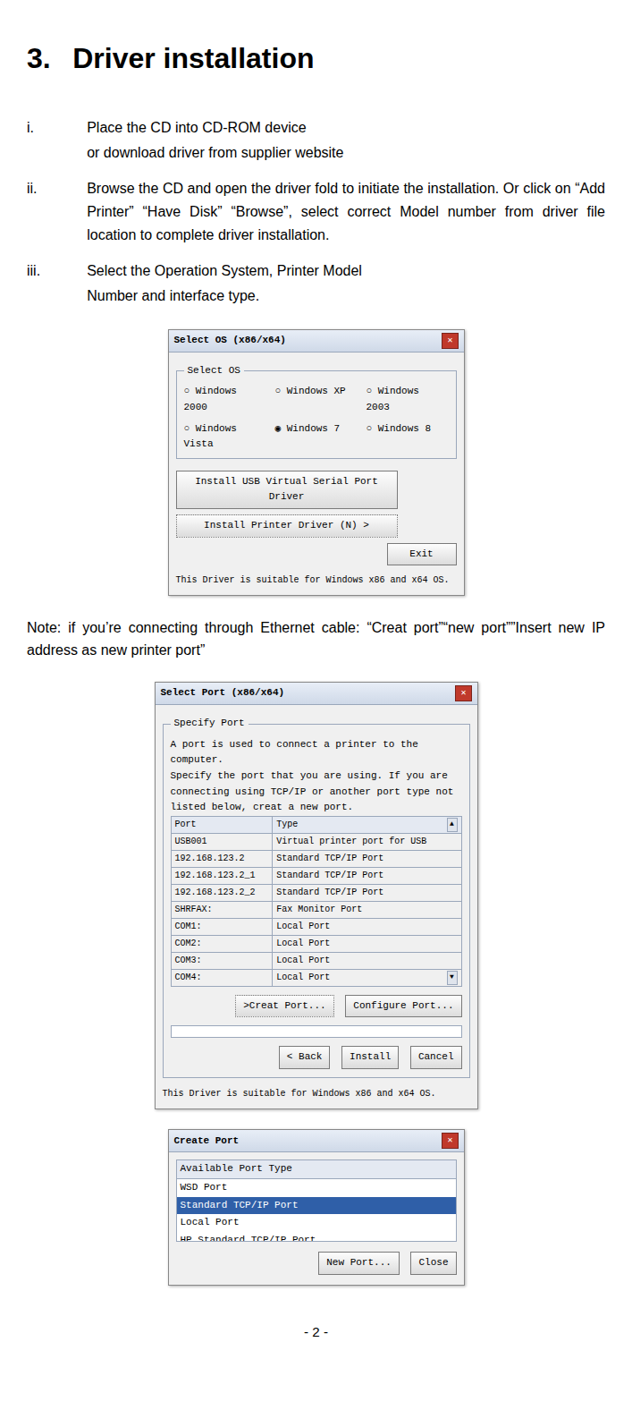3. Driver installation
Place the CD into CD-ROM device or download driver from supplier website
Browse the CD and open the driver fold to initiate the installation. Or click on “Add Printer” “Have Disk” “Browse”, select correct Model number from driver file location to complete driver installation.
Select the Operation System, Printer Model Number and interface type.
Select OS (x86/x64) ✕
Select OS
○ Windows 2000 ○ Windows XP ○ Windows 2003 ○ Windows Vista ◉ Windows 7 ○ Windows 8
Install USB Virtual Serial Port Driver
Install Printer Driver (N) >
Exit
This Driver is suitable for Windows x86 and x64 OS.
Note: if you’re connecting through Ethernet cable: “Creat port”“new port””Insert new IP address as new printer port”
Select Port (x86/x64) ✕
Specify Port
A port is used to connect a printer to the computer.
Specify the port that you are using. If you are connecting using TCP/IP or another port type not listed below, creat a new port.
| Port | Type ▲ |
| --- | --- |
| USB001 | Virtual printer port for USB |
| 192.168.123.2 | Standard TCP/IP Port |
| 192.168.123.2_1 | Standard TCP/IP Port |
| 192.168.123.2_2 | Standard TCP/IP Port |
| SHRFAX: | Fax Monitor Port |
| COM1: | Local Port |
| COM2: | Local Port |
| COM3: | Local Port |
| COM4: | Local Port ▼ |
>Creat Port... Configure Port...
< Back Install Cancel
This Driver is suitable for Windows x86 and x64 OS.
Create Port ✕
Available Port Type
WSD Port
Standard TCP/IP Port
Local Port
HP Standard TCP/IP Port
New Port... Close
- 2 -